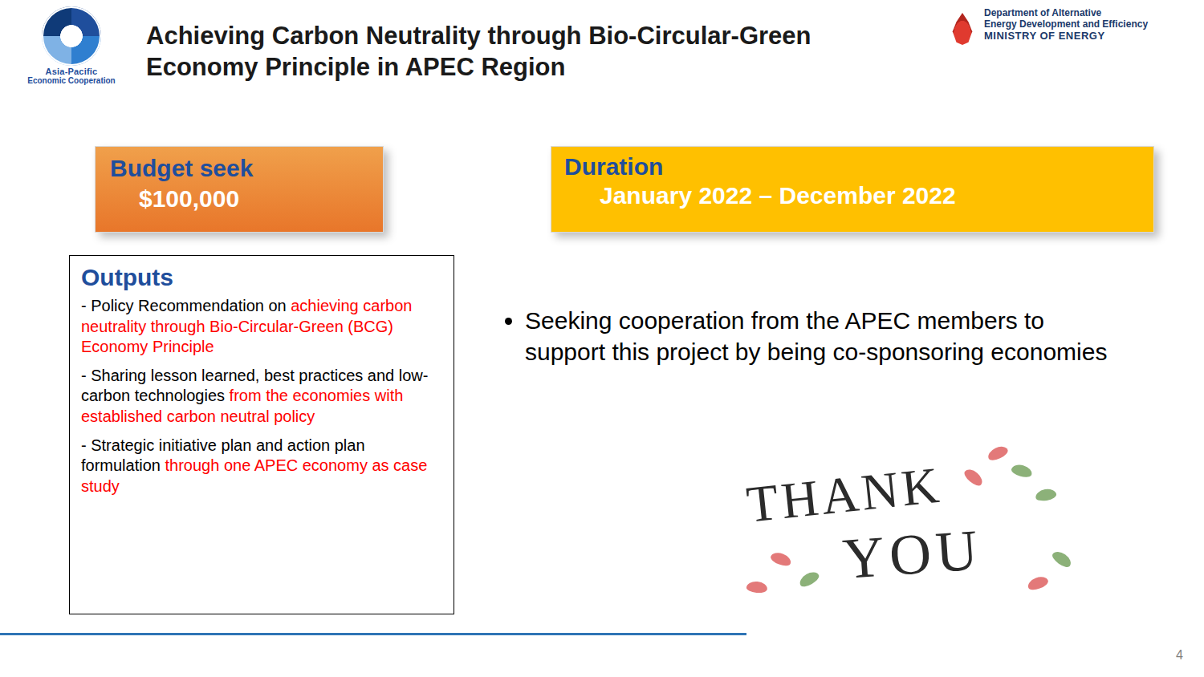Asia-Pacific
Economic Cooperation
Department of Alternative
Energy Development and Efficiency
MINISTRY OF ENERGY
Achieving Carbon Neutrality through Bio-Circular-Green Economy Principle in APEC Region
Budget seek
$100,000
Duration
January 2022 – December 2022
Outputs
- Policy Recommendation on achieving carbon neutrality through Bio-Circular-Green (BCG) Economy Principle
- Sharing lesson learned, best practices and low-carbon technologies from the economies with established carbon neutral policy
- Strategic initiative plan and action plan formulation through one APEC economy as case study
Seeking cooperation from the APEC members to support this project by being co-sponsoring economies
THANK
YOU
4